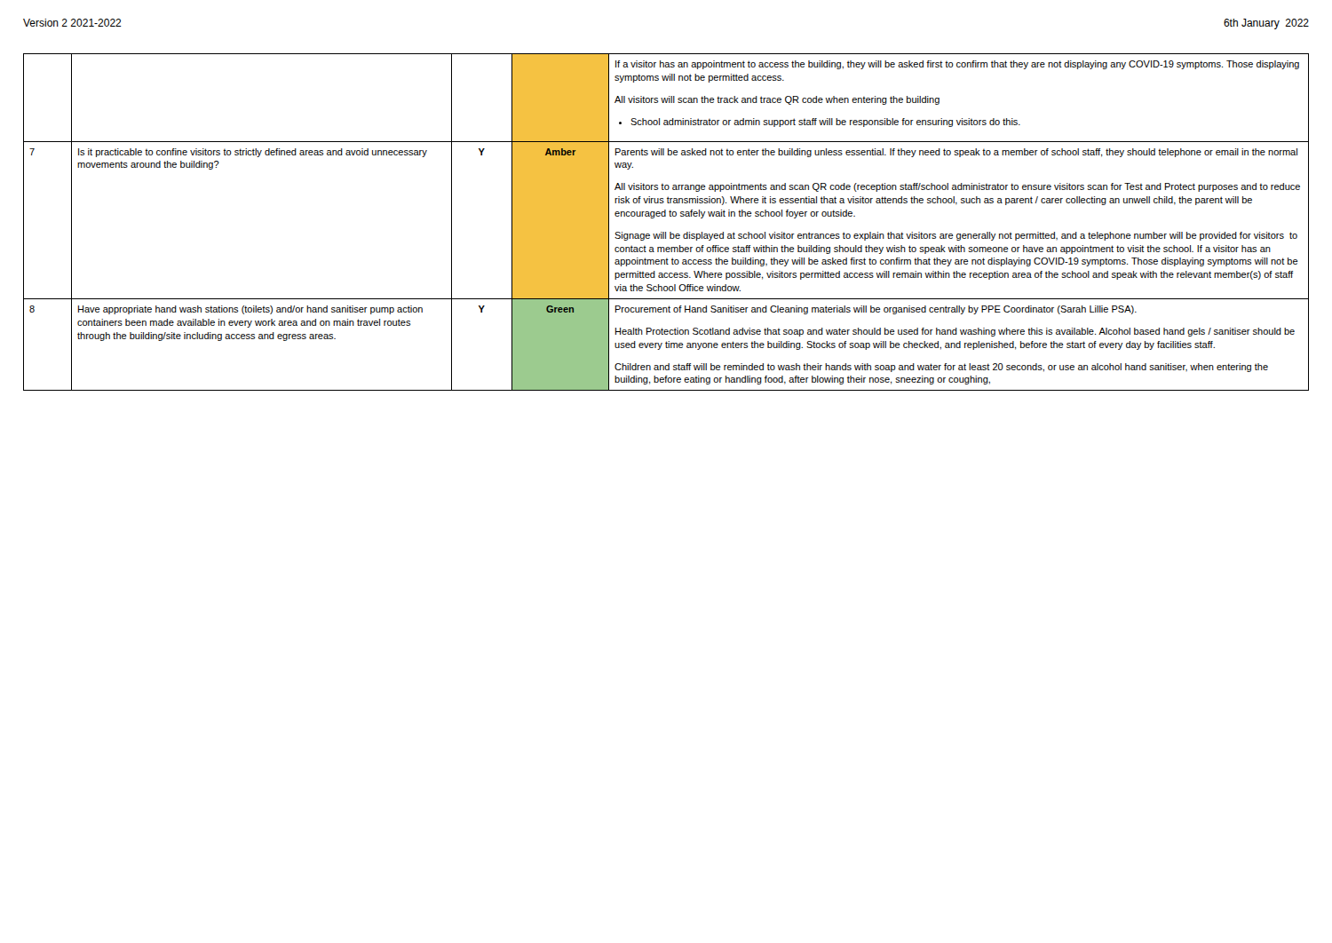Version 2 2021-2022
6th January 2022
| | | | | If a visitor has an appointment to access the building, they will be asked first to confirm that they are not displaying any COVID-19 symptoms. Those displaying symptoms will not be permitted access. All visitors will scan the track and trace QR code when entering the building School administrator or admin support staff will be responsible for ensuring visitors do this. |
| 7 | Is it practicable to confine visitors to strictly defined areas and avoid unnecessary movements around the building? | Y | Amber | Parents will be asked not to enter the building unless essential. If they need to speak to a member of school staff, they should telephone or email in the normal way. All visitors to arrange appointments and scan QR code (reception staff/school administrator to ensure visitors scan for Test and Protect purposes and to reduce risk of virus transmission). Where it is essential that a visitor attends the school, such as a parent / carer collecting an unwell child, the parent will be encouraged to safely wait in the school foyer or outside. Signage will be displayed at school visitor entrances to explain that visitors are generally not permitted, and a telephone number will be provided for visitors to contact a member of office staff within the building should they wish to speak with someone or have an appointment to visit the school. If a visitor has an appointment to access the building, they will be asked first to confirm that they are not displaying COVID-19 symptoms. Those displaying symptoms will not be permitted access. Where possible, visitors permitted access will remain within the reception area of the school and speak with the relevant member(s) of staff via the School Office window. |
| 8 | Have appropriate hand wash stations (toilets) and/or hand sanitiser pump action containers been made available in every work area and on main travel routes through the building/site including access and egress areas. | Y | Green | Procurement of Hand Sanitiser and Cleaning materials will be organised centrally by PPE Coordinator (Sarah Lillie PSA). Health Protection Scotland advise that soap and water should be used for hand washing where this is available. Alcohol based hand gels / sanitiser should be used every time anyone enters the building. Stocks of soap will be checked, and replenished, before the start of every day by facilities staff. Children and staff will be reminded to wash their hands with soap and water for at least 20 seconds, or use an alcohol hand sanitiser, when entering the building, before eating or handling food, after blowing their nose, sneezing or coughing, |